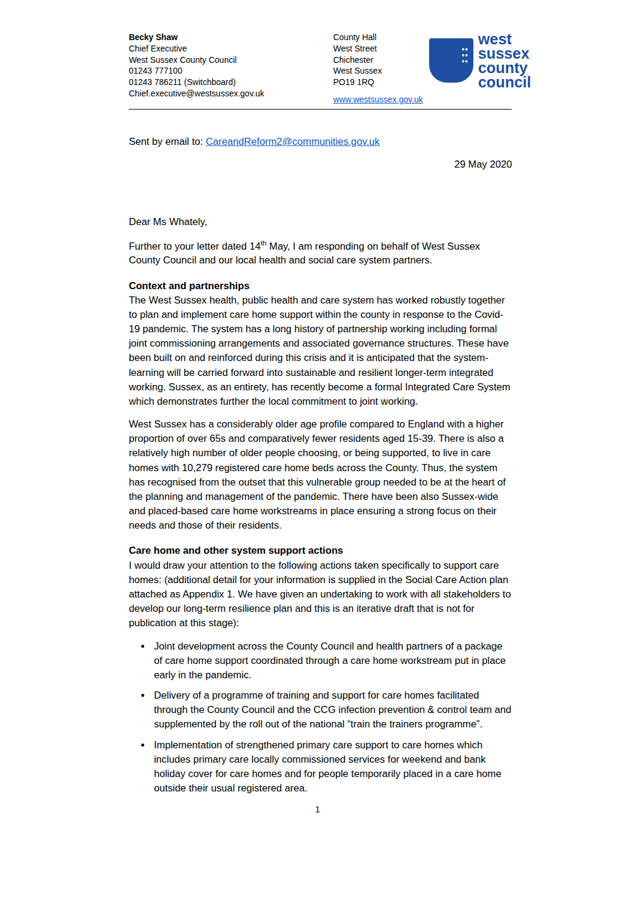Becky Shaw
Chief Executive
West Sussex County Council
01243 777100
01243 786211 (Switchboard)
Chief.executive@westsussex.gov.uk
County Hall
West Street
Chichester
West Sussex
PO19 1RQ
www.westsussex.gov.uk
♦♦
♦♦
♦♦
west sussex county council
Sent by email to: CareandReform2@communities.gov.uk
29 May 2020
Dear Ms Whately,
Further to your letter dated 14th May, I am responding on behalf of West Sussex County Council and our local health and social care system partners.
Context and partnerships
The West Sussex health, public health and care system has worked robustly together to plan and implement care home support within the county in response to the Covid-19 pandemic. The system has a long history of partnership working including formal joint commissioning arrangements and associated governance structures. These have been built on and reinforced during this crisis and it is anticipated that the system-learning will be carried forward into sustainable and resilient longer-term integrated working. Sussex, as an entirety, has recently become a formal Integrated Care System which demonstrates further the local commitment to joint working.
West Sussex has a considerably older age profile compared to England with a higher proportion of over 65s and comparatively fewer residents aged 15-39. There is also a relatively high number of older people choosing, or being supported, to live in care homes with 10,279 registered care home beds across the County. Thus, the system has recognised from the outset that this vulnerable group needed to be at the heart of the planning and management of the pandemic. There have been also Sussex-wide and placed-based care home workstreams in place ensuring a strong focus on their needs and those of their residents.
Care home and other system support actions
I would draw your attention to the following actions taken specifically to support care homes: (additional detail for your information is supplied in the Social Care Action plan attached as Appendix 1. We have given an undertaking to work with all stakeholders to develop our long-term resilience plan and this is an iterative draft that is not for publication at this stage):
Joint development across the County Council and health partners of a package of care home support coordinated through a care home workstream put in place early in the pandemic.
Delivery of a programme of training and support for care homes facilitated through the County Council and the CCG infection prevention & control team and supplemented by the roll out of the national “train the trainers programme”.
Implementation of strengthened primary care support to care homes which includes primary care locally commissioned services for weekend and bank holiday cover for care homes and for people temporarily placed in a care home outside their usual registered area.
1